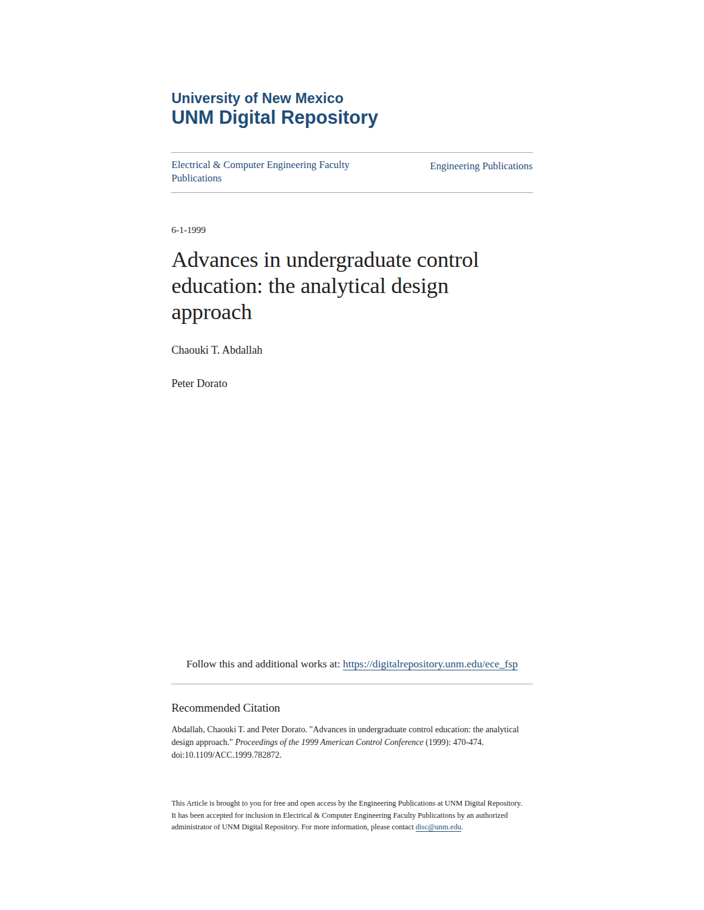University of New Mexico
UNM Digital Repository
Electrical & Computer Engineering Faculty Publications
Engineering Publications
6-1-1999
Advances in undergraduate control education: the analytical design approach
Chaouki T. Abdallah
Peter Dorato
Follow this and additional works at: https://digitalrepository.unm.edu/ece_fsp
Recommended Citation
Abdallah, Chaouki T. and Peter Dorato. "Advances in undergraduate control education: the analytical design approach." Proceedings of the 1999 American Control Conference (1999): 470-474. doi:10.1109/ACC.1999.782872.
This Article is brought to you for free and open access by the Engineering Publications at UNM Digital Repository. It has been accepted for inclusion in Electrical & Computer Engineering Faculty Publications by an authorized administrator of UNM Digital Repository. For more information, please contact disc@unm.edu.